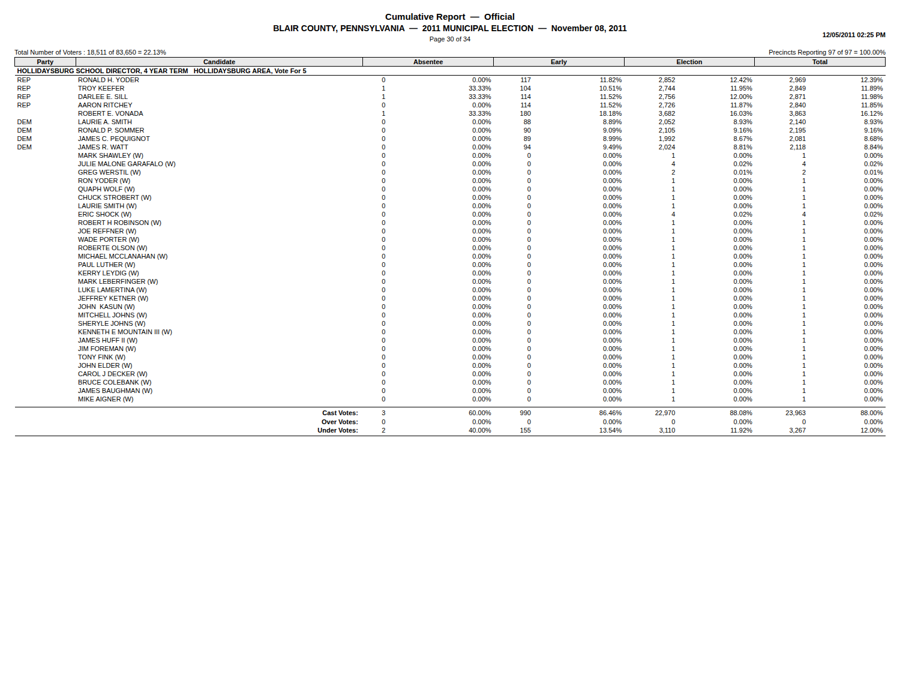Cumulative Report — Official
BLAIR COUNTY, PENNSYLVANIA — 2011 MUNICIPAL ELECTION — November 08, 2011
Page 30 of 34
12/05/2011 02:25 PM
Total Number of Voters : 18,511 of 83,650 = 22.13%
Precincts Reporting 97 of 97 = 100.00%
| Party | Candidate | Absentee | Early | Election | Total |
| --- | --- | --- | --- | --- | --- |
| HOLLIDAYSBURG SCHOOL DIRECTOR, 4 YEAR TERM HOLLIDAYSBURG AREA, Vote For 5 |
| REP | RONALD H. YODER | 0 | 0.00% | 117 | 11.82% | 2,852 | 12.42% | 2,969 | 12.39% |
| REP | TROY KEEFER | 1 | 33.33% | 104 | 10.51% | 2,744 | 11.95% | 2,849 | 11.89% |
| REP | DARLEE E. SILL | 1 | 33.33% | 114 | 11.52% | 2,756 | 12.00% | 2,871 | 11.98% |
| REP | AARON RITCHEY | 0 | 0.00% | 114 | 11.52% | 2,726 | 11.87% | 2,840 | 11.85% |
| | ROBERT E. VONADA | 1 | 33.33% | 180 | 18.18% | 3,682 | 16.03% | 3,863 | 16.12% |
| DEM | LAURIE A. SMITH | 0 | 0.00% | 88 | 8.89% | 2,052 | 8.93% | 2,140 | 8.93% |
| DEM | RONALD P. SOMMER | 0 | 0.00% | 90 | 9.09% | 2,105 | 9.16% | 2,195 | 9.16% |
| DEM | JAMES C. PEQUIGNOT | 0 | 0.00% | 89 | 8.99% | 1,992 | 8.67% | 2,081 | 8.68% |
| DEM | JAMES R. WATT | 0 | 0.00% | 94 | 9.49% | 2,024 | 8.81% | 2,118 | 8.84% |
| | MARK SHAWLEY (W) | 0 | 0.00% | 0 | 0.00% | 1 | 0.00% | 1 | 0.00% |
| | JULIE MALONE GARAFALO (W) | 0 | 0.00% | 0 | 0.00% | 4 | 0.02% | 4 | 0.02% |
| | GREG WERSTIL (W) | 0 | 0.00% | 0 | 0.00% | 2 | 0.01% | 2 | 0.01% |
| | RON YODER (W) | 0 | 0.00% | 0 | 0.00% | 1 | 0.00% | 1 | 0.00% |
| | QUAPH WOLF (W) | 0 | 0.00% | 0 | 0.00% | 1 | 0.00% | 1 | 0.00% |
| | CHUCK STROBERT (W) | 0 | 0.00% | 0 | 0.00% | 1 | 0.00% | 1 | 0.00% |
| | LAURIE SMITH (W) | 0 | 0.00% | 0 | 0.00% | 1 | 0.00% | 1 | 0.00% |
| | ERIC SHOCK (W) | 0 | 0.00% | 0 | 0.00% | 4 | 0.02% | 4 | 0.02% |
| | ROBERT H ROBINSON (W) | 0 | 0.00% | 0 | 0.00% | 1 | 0.00% | 1 | 0.00% |
| | JOE REFFNER (W) | 0 | 0.00% | 0 | 0.00% | 1 | 0.00% | 1 | 0.00% |
| | WADE PORTER (W) | 0 | 0.00% | 0 | 0.00% | 1 | 0.00% | 1 | 0.00% |
| | ROBERTE OLSON (W) | 0 | 0.00% | 0 | 0.00% | 1 | 0.00% | 1 | 0.00% |
| | MICHAEL MCCLANAHAN (W) | 0 | 0.00% | 0 | 0.00% | 1 | 0.00% | 1 | 0.00% |
| | PAUL LUTHER (W) | 0 | 0.00% | 0 | 0.00% | 1 | 0.00% | 1 | 0.00% |
| | KERRY LEYDIG (W) | 0 | 0.00% | 0 | 0.00% | 1 | 0.00% | 1 | 0.00% |
| | MARK LEBERFINGER (W) | 0 | 0.00% | 0 | 0.00% | 1 | 0.00% | 1 | 0.00% |
| | LUKE LAMERTINA (W) | 0 | 0.00% | 0 | 0.00% | 1 | 0.00% | 1 | 0.00% |
| | JEFFREY KETNER (W) | 0 | 0.00% | 0 | 0.00% | 1 | 0.00% | 1 | 0.00% |
| | JOHN KASUN (W) | 0 | 0.00% | 0 | 0.00% | 1 | 0.00% | 1 | 0.00% |
| | MITCHELL JOHNS (W) | 0 | 0.00% | 0 | 0.00% | 1 | 0.00% | 1 | 0.00% |
| | SHERYLE JOHNS (W) | 0 | 0.00% | 0 | 0.00% | 1 | 0.00% | 1 | 0.00% |
| | KENNETH E MOUNTAIN III (W) | 0 | 0.00% | 0 | 0.00% | 1 | 0.00% | 1 | 0.00% |
| | JAMES HUFF II (W) | 0 | 0.00% | 0 | 0.00% | 1 | 0.00% | 1 | 0.00% |
| | JIM FOREMAN (W) | 0 | 0.00% | 0 | 0.00% | 1 | 0.00% | 1 | 0.00% |
| | TONY FINK (W) | 0 | 0.00% | 0 | 0.00% | 1 | 0.00% | 1 | 0.00% |
| | JOHN ELDER (W) | 0 | 0.00% | 0 | 0.00% | 1 | 0.00% | 1 | 0.00% |
| | CAROL J DECKER (W) | 0 | 0.00% | 0 | 0.00% | 1 | 0.00% | 1 | 0.00% |
| | BRUCE COLEBANK (W) | 0 | 0.00% | 0 | 0.00% | 1 | 0.00% | 1 | 0.00% |
| | JAMES BAUGHMAN (W) | 0 | 0.00% | 0 | 0.00% | 1 | 0.00% | 1 | 0.00% |
| | MIKE AIGNER (W) | 0 | 0.00% | 0 | 0.00% | 1 | 0.00% | 1 | 0.00% |
| | Cast Votes: | 3 | 60.00% | 990 | 86.46% | 22,970 | 88.08% | 23,963 | 88.00% |
| | Over Votes: | 0 | 0.00% | 0 | 0.00% | 0 | 0.00% | 0 | 0.00% |
| | Under Votes: | 2 | 40.00% | 155 | 13.54% | 3,110 | 11.92% | 3,267 | 12.00% |